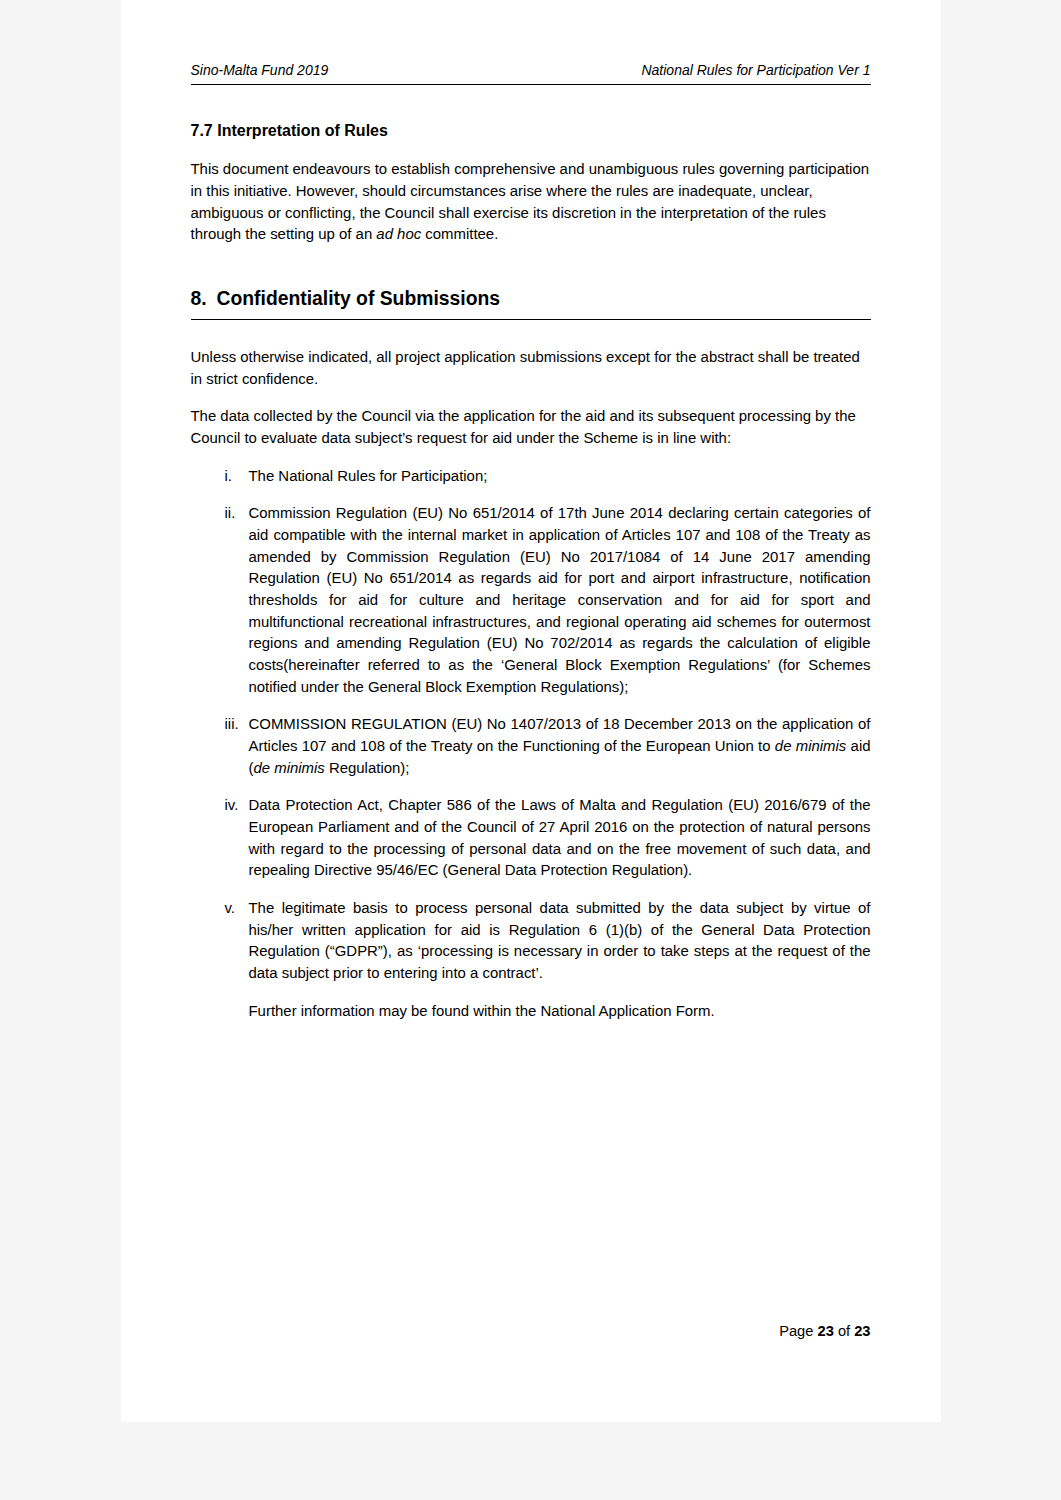Sino-Malta Fund 2019 National Rules for Participation Ver 1
7.7 Interpretation of Rules
This document endeavours to establish comprehensive and unambiguous rules governing participation in this initiative. However, should circumstances arise where the rules are inadequate, unclear, ambiguous or conflicting, the Council shall exercise its discretion in the interpretation of the rules through the setting up of an ad hoc committee.
8. Confidentiality of Submissions
Unless otherwise indicated, all project application submissions except for the abstract shall be treated in strict confidence.
The data collected by the Council via the application for the aid and its subsequent processing by the Council to evaluate data subject’s request for aid under the Scheme is in line with:
i. The National Rules for Participation;
ii. Commission Regulation (EU) No 651/2014 of 17th June 2014 declaring certain categories of aid compatible with the internal market in application of Articles 107 and 108 of the Treaty as amended by Commission Regulation (EU) No 2017/1084 of 14 June 2017 amending Regulation (EU) No 651/2014 as regards aid for port and airport infrastructure, notification thresholds for aid for culture and heritage conservation and for aid for sport and multifunctional recreational infrastructures, and regional operating aid schemes for outermost regions and amending Regulation (EU) No 702/2014 as regards the calculation of eligible costs(hereinafter referred to as the ‘General Block Exemption Regulations’ (for Schemes notified under the General Block Exemption Regulations);
iii. COMMISSION REGULATION (EU) No 1407/2013 of 18 December 2013 on the application of Articles 107 and 108 of the Treaty on the Functioning of the European Union to de minimis aid (de minimis Regulation);
iv. Data Protection Act, Chapter 586 of the Laws of Malta and Regulation (EU) 2016/679 of the European Parliament and of the Council of 27 April 2016 on the protection of natural persons with regard to the processing of personal data and on the free movement of such data, and repealing Directive 95/46/EC (General Data Protection Regulation).
v. The legitimate basis to process personal data submitted by the data subject by virtue of his/her written application for aid is Regulation 6 (1)(b) of the General Data Protection Regulation (“GDPR”), as ‘processing is necessary in order to take steps at the request of the data subject prior to entering into a contract’.
Further information may be found within the National Application Form.
Page 23 of 23